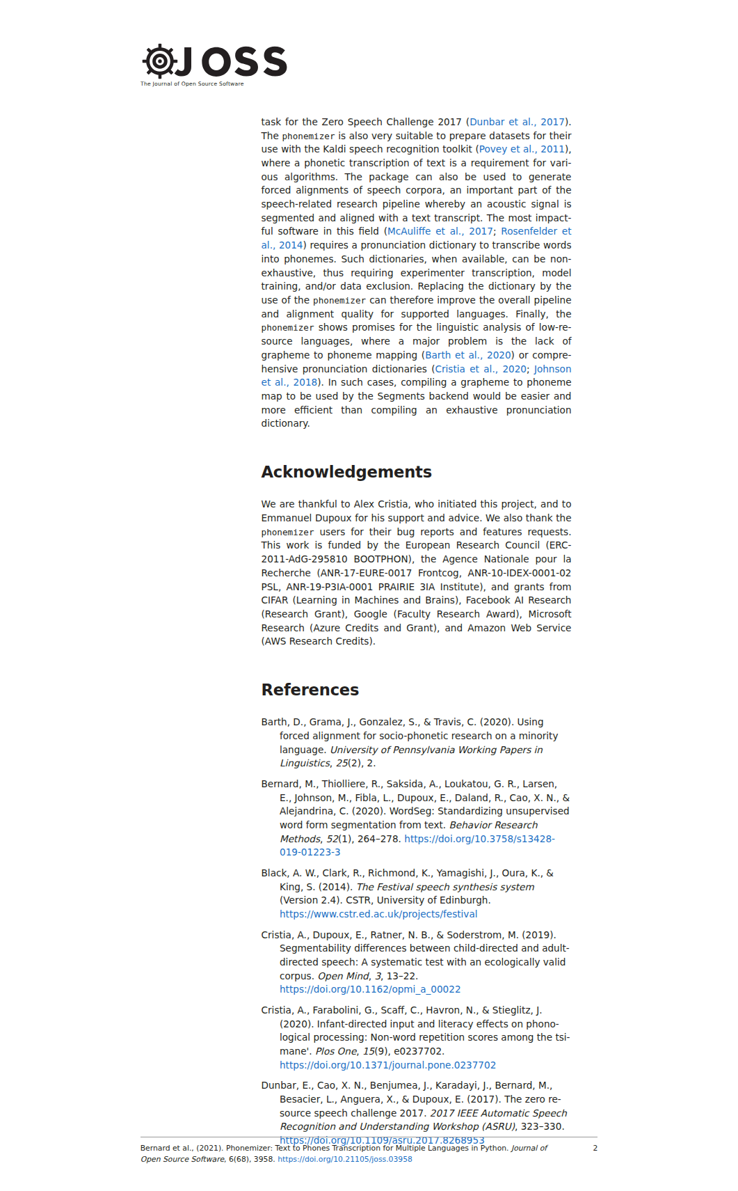The Journal of Open Source Software
task for the Zero Speech Challenge 2017 (Dunbar et al., 2017). The phonemizer is also very suitable to prepare datasets for their use with the Kaldi speech recognition toolkit (Povey et al., 2011), where a phonetic transcription of text is a requirement for various algorithms. The package can also be used to generate forced alignments of speech corpora, an important part of the speech-related research pipeline whereby an acoustic signal is segmented and aligned with a text transcript. The most impactful software in this field (McAuliffe et al., 2017; Rosenfelder et al., 2014) requires a pronunciation dictionary to transcribe words into phonemes. Such dictionaries, when available, can be non-exhaustive, thus requiring experimenter transcription, model training, and/or data exclusion. Replacing the dictionary by the use of the phonemizer can therefore improve the overall pipeline and alignment quality for supported languages. Finally, the phonemizer shows promises for the linguistic analysis of low-resource languages, where a major problem is the lack of grapheme to phoneme mapping (Barth et al., 2020) or comprehensive pronunciation dictionaries (Cristia et al., 2020; Johnson et al., 2018). In such cases, compiling a grapheme to phoneme map to be used by the Segments backend would be easier and more efficient than compiling an exhaustive pronunciation dictionary.
Acknowledgements
We are thankful to Alex Cristia, who initiated this project, and to Emmanuel Dupoux for his support and advice. We also thank the phonemizer users for their bug reports and features requests. This work is funded by the European Research Council (ERC-2011-AdG-295810 BOOTPHON), the Agence Nationale pour la Recherche (ANR-17-EURE-0017 Frontcog, ANR-10-IDEX-0001-02 PSL, ANR-19-P3IA-0001 PRAIRIE 3IA Institute), and grants from CIFAR (Learning in Machines and Brains), Facebook AI Research (Research Grant), Google (Faculty Research Award), Microsoft Research (Azure Credits and Grant), and Amazon Web Service (AWS Research Credits).
References
Barth, D., Grama, J., Gonzalez, S., & Travis, C. (2020). Using forced alignment for socio-phonetic research on a minority language. University of Pennsylvania Working Papers in Linguistics, 25(2), 2.
Bernard, M., Thiolliere, R., Saksida, A., Loukatou, G. R., Larsen, E., Johnson, M., Fibla, L., Dupoux, E., Daland, R., Cao, X. N., & Alejandrina, C. (2020). WordSeg: Standardizing unsupervised word form segmentation from text. Behavior Research Methods, 52(1), 264–278. https://doi.org/10.3758/s13428-019-01223-3
Black, A. W., Clark, R., Richmond, K., Yamagishi, J., Oura, K., & King, S. (2014). The Festival speech synthesis system (Version 2.4). CSTR, University of Edinburgh. https://www.cstr.ed.ac.uk/projects/festival
Cristia, A., Dupoux, E., Ratner, N. B., & Soderstrom, M. (2019). Segmentability differences between child-directed and adult-directed speech: A systematic test with an ecologically valid corpus. Open Mind, 3, 13–22. https://doi.org/10.1162/opmi_a_00022
Cristia, A., Farabolini, G., Scaff, C., Havron, N., & Stieglitz, J. (2020). Infant-directed input and literacy effects on phonological processing: Non-word repetition scores among the tsimane'. Plos One, 15(9), e0237702. https://doi.org/10.1371/journal.pone.0237702
Dunbar, E., Cao, X. N., Benjumea, J., Karadayi, J., Bernard, M., Besacier, L., Anguera, X., & Dupoux, E. (2017). The zero resource speech challenge 2017. 2017 IEEE Automatic Speech Recognition and Understanding Workshop (ASRU), 323–330. https://doi.org/10.1109/asru.2017.8268953
Bernard et al., (2021). Phonemizer: Text to Phones Transcription for Multiple Languages in Python. Journal of Open Source Software, 6(68), 3958. https://doi.org/10.21105/joss.03958
2